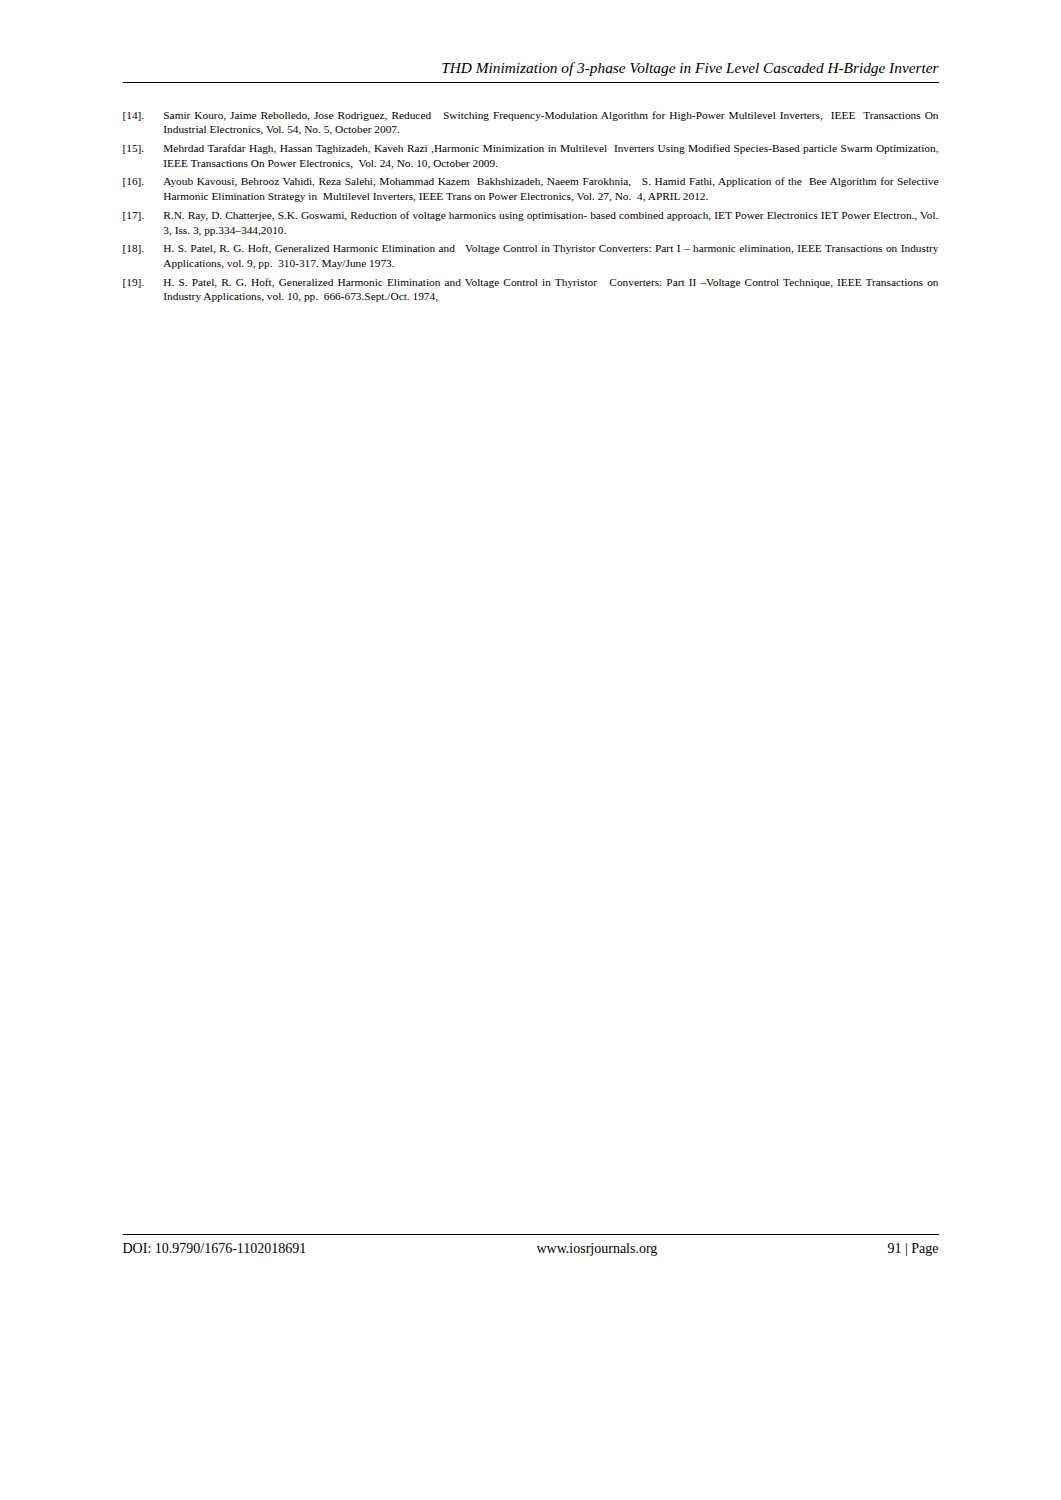THD Minimization of 3-phase Voltage in Five Level Cascaded H-Bridge Inverter
[14]. Samir Kouro, Jaime Rebolledo, Jose Rodriguez, Reduced Switching Frequency-Modulation Algorithm for High-Power Multilevel Inverters, IEEE Transactions On Industrial Electronics, Vol. 54, No. 5, October 2007.
[15]. Mehrdad Tarafdar Hagh, Hassan Taghizadeh, Kaveh Razi ,Harmonic Minimization in Multilevel Inverters Using Modified Species-Based particle Swarm Optimization, IEEE Transactions On Power Electronics, Vol. 24, No. 10, October 2009.
[16]. Ayoub Kavousi, Behrooz Vahidi, Reza Salehi, Mohammad Kazem Bakhshizadeh, Naeem Farokhnia, S. Hamid Fathi, Application of the Bee Algorithm for Selective Harmonic Elimination Strategy in Multilevel Inverters, IEEE Trans on Power Electronics, Vol. 27, No. 4, APRIL 2012.
[17]. R.N. Ray, D. Chatterjee, S.K. Goswami, Reduction of voltage harmonics using optimisation- based combined approach, IET Power Electronics IET Power Electron., Vol. 3, Iss. 3, pp.334–344,2010.
[18]. H. S. Patel, R. G. Hoft, Generalized Harmonic Elimination and Voltage Control in Thyristor Converters: Part I – harmonic elimination, IEEE Transactions on Industry Applications, vol. 9, pp. 310-317. May/June 1973.
[19]. H. S. Patel, R. G. Hoft, Generalized Harmonic Elimination and Voltage Control in Thyristor Converters: Part II –Voltage Control Technique, IEEE Transactions on Industry Applications, vol. 10, pp. 666-673.Sept./Oct. 1974,
DOI: 10.9790/1676-1102018691 www.iosrjournals.org 91 | Page